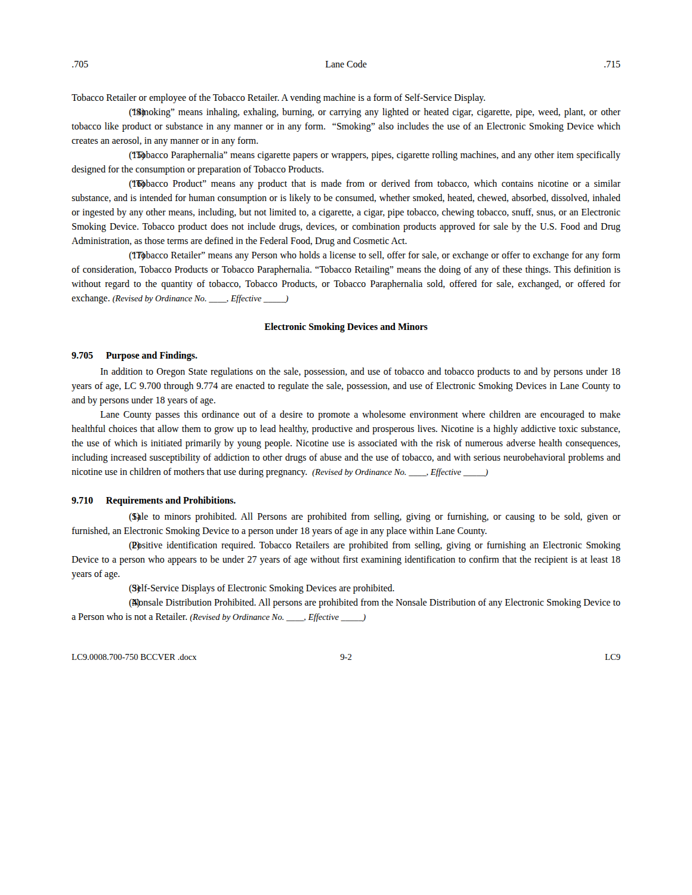.705
Lane Code
.715
Tobacco Retailer or employee of the Tobacco Retailer. A vending machine is a form of Self-Service Display.
(14)“Smoking” means inhaling, exhaling, burning, or carrying any lighted or heated cigar, cigarette, pipe, weed, plant, or other tobacco like product or substance in any manner or in any form. “Smoking” also includes the use of an Electronic Smoking Device which creates an aerosol, in any manner or in any form.
(15)“Tobacco Paraphernalia” means cigarette papers or wrappers, pipes, cigarette rolling machines, and any other item specifically designed for the consumption or preparation of Tobacco Products.
(16)“Tobacco Product” means any product that is made from or derived from tobacco, which contains nicotine or a similar substance, and is intended for human consumption or is likely to be consumed, whether smoked, heated, chewed, absorbed, dissolved, inhaled or ingested by any other means, including, but not limited to, a cigarette, a cigar, pipe tobacco, chewing tobacco, snuff, snus, or an Electronic Smoking Device. Tobacco product does not include drugs, devices, or combination products approved for sale by the U.S. Food and Drug Administration, as those terms are defined in the Federal Food, Drug and Cosmetic Act.
(17)“Tobacco Retailer” means any Person who holds a license to sell, offer for sale, or exchange or offer to exchange for any form of consideration, Tobacco Products or Tobacco Paraphernalia. “Tobacco Retailing” means the doing of any of these things. This definition is without regard to the quantity of tobacco, Tobacco Products, or Tobacco Paraphernalia sold, offered for sale, exchanged, or offered for exchange. (Revised by Ordinance No. ____, Effective _____)
Electronic Smoking Devices and Minors
9.705 Purpose and Findings.
In addition to Oregon State regulations on the sale, possession, and use of tobacco and tobacco products to and by persons under 18 years of age, LC 9.700 through 9.774 are enacted to regulate the sale, possession, and use of Electronic Smoking Devices in Lane County to and by persons under 18 years of age.
Lane County passes this ordinance out of a desire to promote a wholesome environment where children are encouraged to make healthful choices that allow them to grow up to lead healthy, productive and prosperous lives. Nicotine is a highly addictive toxic substance, the use of which is initiated primarily by young people. Nicotine use is associated with the risk of numerous adverse health consequences, including increased susceptibility of addiction to other drugs of abuse and the use of tobacco, and with serious neurobehavioral problems and nicotine use in children of mothers that use during pregnancy. (Revised by Ordinance No. ____, Effective _____)
9.710 Requirements and Prohibitions.
(1) Sale to minors prohibited. All Persons are prohibited from selling, giving or furnishing, or causing to be sold, given or furnished, an Electronic Smoking Device to a person under 18 years of age in any place within Lane County.
(2) Positive identification required. Tobacco Retailers are prohibited from selling, giving or furnishing an Electronic Smoking Device to a person who appears to be under 27 years of age without first examining identification to confirm that the recipient is at least 18 years of age.
(3) Self-Service Displays of Electronic Smoking Devices are prohibited.
(4) Nonsale Distribution Prohibited. All persons are prohibited from the Nonsale Distribution of any Electronic Smoking Device to a Person who is not a Retailer. (Revised by Ordinance No. ____, Effective _____)
LC9.0008.700-750 BCCVER .docx
9-2
LC9